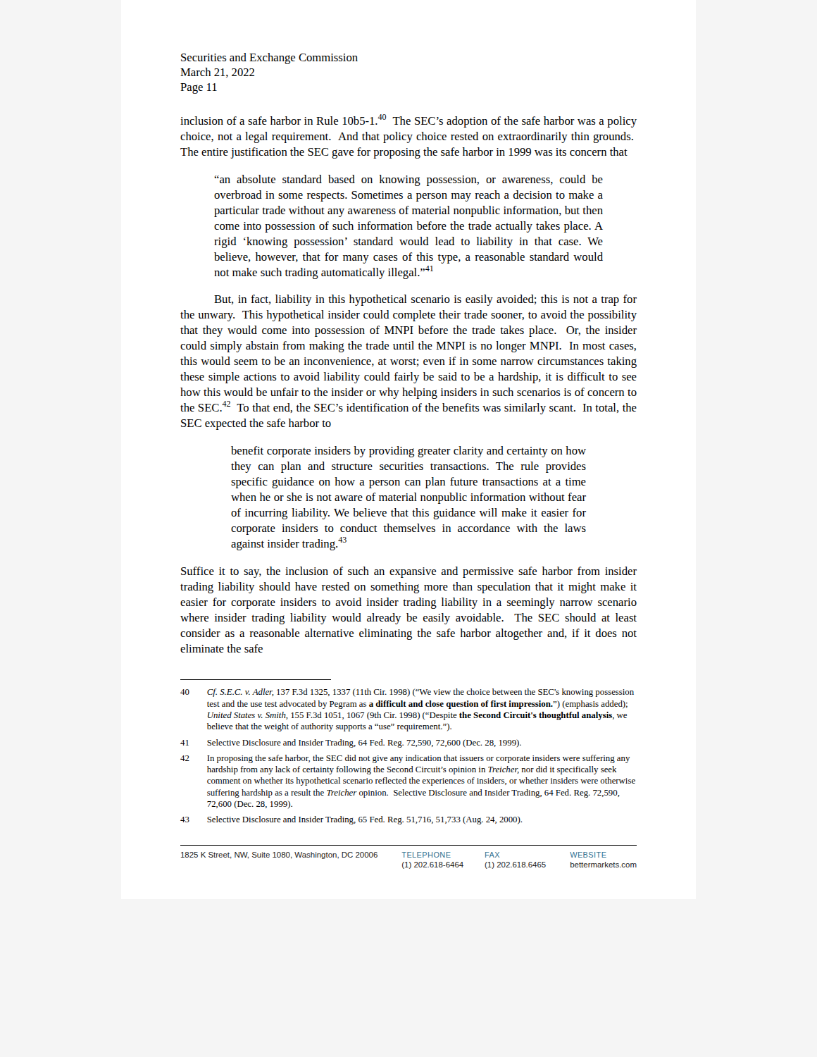Securities and Exchange Commission
March 21, 2022
Page 11
inclusion of a safe harbor in Rule 10b5-1.40 The SEC’s adoption of the safe harbor was a policy choice, not a legal requirement. And that policy choice rested on extraordinarily thin grounds. The entire justification the SEC gave for proposing the safe harbor in 1999 was its concern that
“an absolute standard based on knowing possession, or awareness, could be overbroad in some respects. Sometimes a person may reach a decision to make a particular trade without any awareness of material nonpublic information, but then come into possession of such information before the trade actually takes place. A rigid ‘knowing possession’ standard would lead to liability in that case. We believe, however, that for many cases of this type, a reasonable standard would not make such trading automatically illegal.”41
But, in fact, liability in this hypothetical scenario is easily avoided; this is not a trap for the unwary. This hypothetical insider could complete their trade sooner, to avoid the possibility that they would come into possession of MNPI before the trade takes place. Or, the insider could simply abstain from making the trade until the MNPI is no longer MNPI. In most cases, this would seem to be an inconvenience, at worst; even if in some narrow circumstances taking these simple actions to avoid liability could fairly be said to be a hardship, it is difficult to see how this would be unfair to the insider or why helping insiders in such scenarios is of concern to the SEC.42 To that end, the SEC’s identification of the benefits was similarly scant. In total, the SEC expected the safe harbor to
benefit corporate insiders by providing greater clarity and certainty on how they can plan and structure securities transactions. The rule provides specific guidance on how a person can plan future transactions at a time when he or she is not aware of material nonpublic information without fear of incurring liability. We believe that this guidance will make it easier for corporate insiders to conduct themselves in accordance with the laws against insider trading.43
Suffice it to say, the inclusion of such an expansive and permissive safe harbor from insider trading liability should have rested on something more than speculation that it might make it easier for corporate insiders to avoid insider trading liability in a seemingly narrow scenario where insider trading liability would already be easily avoidable. The SEC should at least consider as a reasonable alternative eliminating the safe harbor altogether and, if it does not eliminate the safe
40
Cf. S.E.C. v. Adler, 137 F.3d 1325, 1337 (11th Cir. 1998) (“We view the choice between the SEC's knowing possession test and the use test advocated by Pegram as a difficult and close question of first impression.”) (emphasis added); United States v. Smith, 155 F.3d 1051, 1067 (9th Cir. 1998) (“Despite the Second Circuit's thoughtful analysis, we believe that the weight of authority supports a “use” requirement.”).
41
Selective Disclosure and Insider Trading, 64 Fed. Reg. 72,590, 72,600 (Dec. 28, 1999).
42
In proposing the safe harbor, the SEC did not give any indication that issuers or corporate insiders were suffering any hardship from any lack of certainty following the Second Circuit’s opinion in Treicher, nor did it specifically seek comment on whether its hypothetical scenario reflected the experiences of insiders, or whether insiders were otherwise suffering hardship as a result the Treicher opinion. Selective Disclosure and Insider Trading, 64 Fed. Reg. 72,590, 72,600 (Dec. 28, 1999).
43
Selective Disclosure and Insider Trading, 65 Fed. Reg. 51,716, 51,733 (Aug. 24, 2000).
1825 K Street, NW, Suite 1080, Washington, DC 20006
TELEPHONE(1) 202.618-6464
FAX(1) 202.618.6465
WEBSITEbettermarkets.com